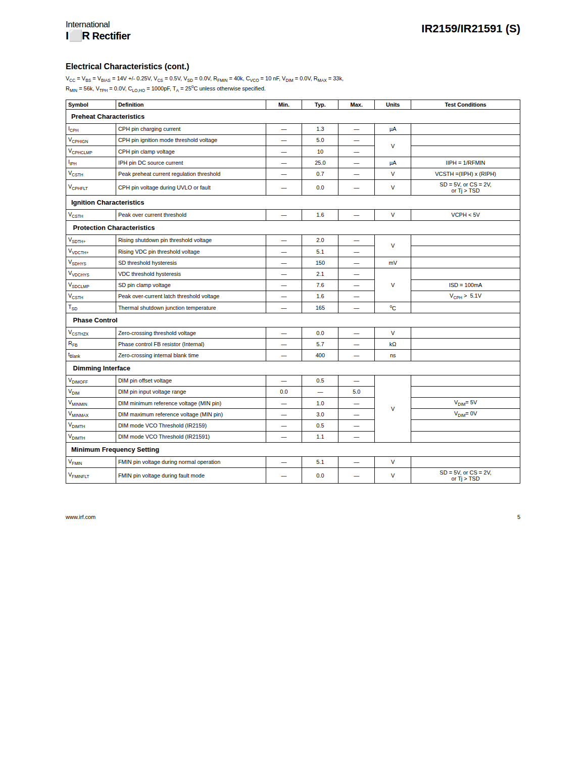International
I⬜R Rectifier
IR2159/IR21591 (S)
Electrical Characteristics (cont.)
VCC = VBS = VBIAS = 14V +/- 0.25V, VCS = 0.5V, VSD = 0.0V, RFMIN = 40k, CVCO = 10 nF, VDIM = 0.0V, RMAX = 33k,
RMIN = 56k, VTPH = 0.0V, CLO,HO = 1000pF, TA = 25oC unless otherwise specified.
| Symbol | Definition | Min. | Typ. | Max. | Units | Test Conditions |
| --- | --- | --- | --- | --- | --- | --- |
| Preheat Characteristics |
| I CPH | CPH pin charging current | — | 1.3 | — | µA | |
| V CPHIGN | CPH pin ignition mode threshold voltage | — | 5.0 | — | V | |
| V CPHCLMP | CPH pin clamp voltage | — | 10 | — | |
| I IPH | IPH pin DC source current | — | 25.0 | — | µA | IIPH = 1/RFMIN |
| V CSTH | Peak preheat current regulation threshold | — | 0.7 | — | V | VCSTH =(IIPH) x (RIPH) |
| V CPHFLT | CPH pin voltage during UVLO or fault | — | 0.0 | — | V | SD = 5V, or CS = 2V, or Tj > TSD |
| Ignition Characteristics |
| V CSTH | Peak over current threshold | — | 1.6 | — | V | VCPH < 5V |
| Protection Characteristics |
| V SDTH+ | Rising shutdown pin threshold voltage | — | 2.0 | — | V | |
| V VDCTH+ | Rising VDC pin threshold voltage | — | 5.1 | — | |
| V SDHYS | SD threshold hysteresis | — | 150 | — | mV | |
| V VDCHYS | VDC threshold hysteresis | — | 2.1 | — | V | |
| V SDCLMP | SD pin clamp voltage | — | 7.6 | — | ISD = 100mA |
| V CSTH | Peak over-current latch threshold voltage | — | 1.6 | — | V CPH > 5.1V |
| T SD | Thermal shutdown junction temperature | — | 165 | — | o C | |
| Phase Control |
| V CSTHZX | Zero-crossing threshold voltage | — | 0.0 | — | V | |
| R FB | Phase control FB resistor (Internal) | — | 5.7 | — | kΩ | |
| t Blank | Zero-crossing internal blank time | — | 400 | — | ns | |
| Dimming Interface |
| V DIMOFF | DIM pin offset voltage | — | 0.5 | — | V | |
| V DIM | DIM pin input voltage range | 0.0 | — | 5.0 | |
| V MINMIN | DIM minimum reference voltage (MIN pin) | — | 1.0 | — | V DIM = 5V |
| V MINMAX | DIM maximum reference voltage (MIN pin) | — | 3.0 | — | V DIM = 0V |
| V DIMTH | DIM mode VCO Threshold (IR2159) | — | 0.5 | — | |
| V DIMTH | DIM mode VCO Threshold (IR21591) | — | 1.1 | — | |
| Minimum Frequency Setting |
| V FMIN | FMIN pin voltage during normal operation | — | 5.1 | — | V | |
| V FMINFLT | FMIN pin voltage during fault mode | — | 0.0 | — | V | SD = 5V, or CS = 2V, or Tj > TSD |
www.irf.com
5